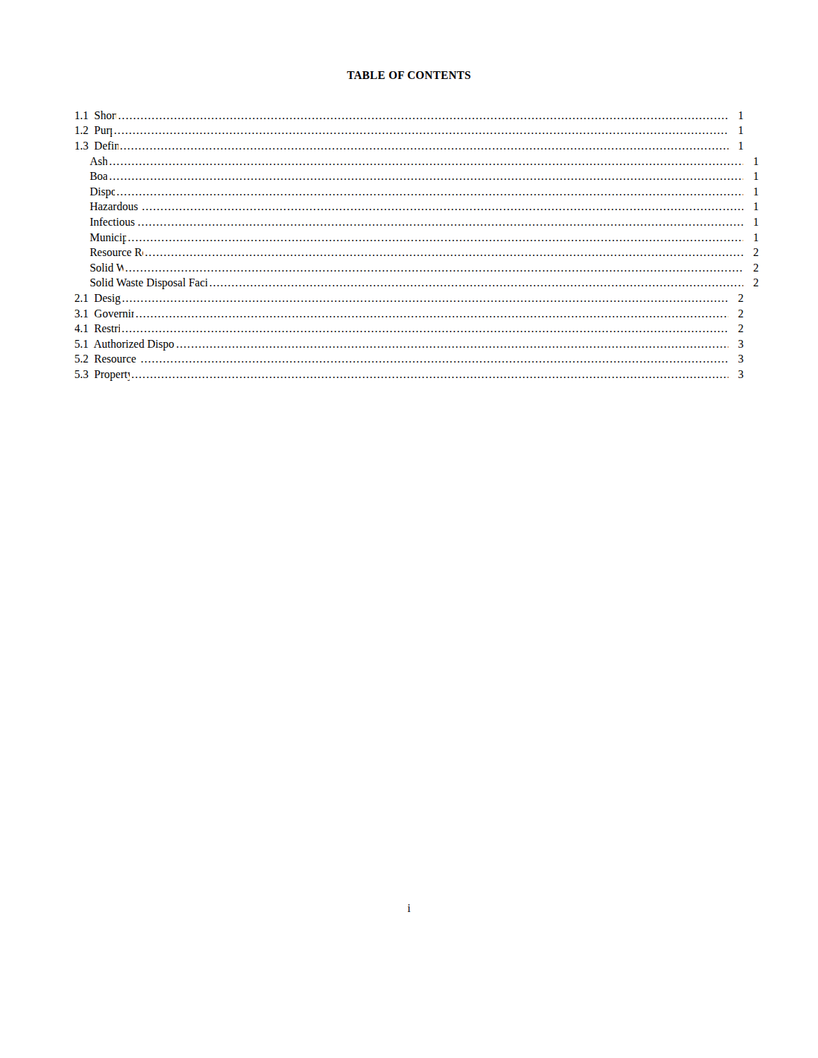TABLE OF CONTENTS
1.1 Short Title 1
1.2 Purposes 1
1.3 Definitions 1
Ashes 1
Board 1
Disposal 1
Hazardous Wastes 1
Infectious Waste 1
Municipality 1
Resource Recovery 2
Solid Waste 2
Solid Waste Disposal Facility (Disposal Facility 2
2.1 Designation 2
3.1 Governing Board 2
4.1 Restrictions 2
5.1 Authorized Disposal Facility Users 3
5.2 Resource Recovery 3
5.3 Property Rights 3
i